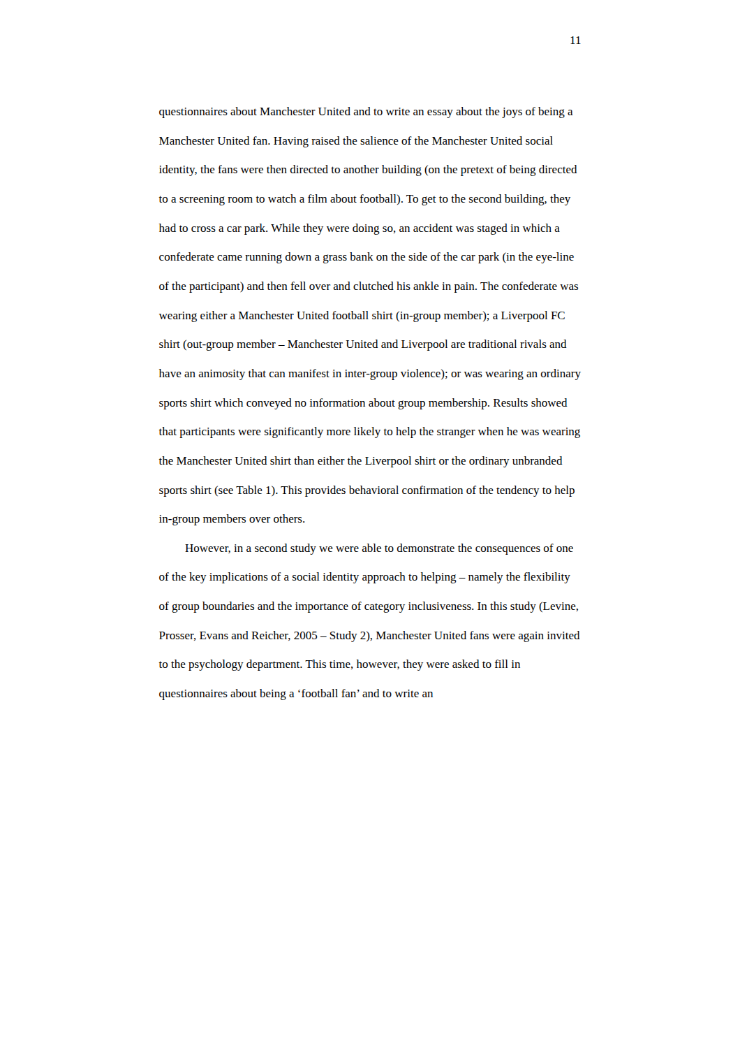11
questionnaires about Manchester United and to write an essay about the joys of being a Manchester United fan. Having raised the salience of the Manchester United social identity, the fans were then directed to another building (on the pretext of being directed to a screening room to watch a film about football). To get to the second building, they had to cross a car park. While they were doing so, an accident was staged in which a confederate came running down a grass bank on the side of the car park (in the eye-line of the participant) and then fell over and clutched his ankle in pain. The confederate was wearing either a Manchester United football shirt (in-group member); a Liverpool FC shirt (out-group member – Manchester United and Liverpool are traditional rivals and have an animosity that can manifest in inter-group violence); or was wearing an ordinary sports shirt which conveyed no information about group membership. Results showed that participants were significantly more likely to help the stranger when he was wearing the Manchester United shirt than either the Liverpool shirt or the ordinary unbranded sports shirt (see Table 1). This provides behavioral confirmation of the tendency to help in-group members over others.
However, in a second study we were able to demonstrate the consequences of one of the key implications of a social identity approach to helping – namely the flexibility of group boundaries and the importance of category inclusiveness. In this study (Levine, Prosser, Evans and Reicher, 2005 – Study 2), Manchester United fans were again invited to the psychology department. This time, however, they were asked to fill in questionnaires about being a ‘football fan’ and to write an